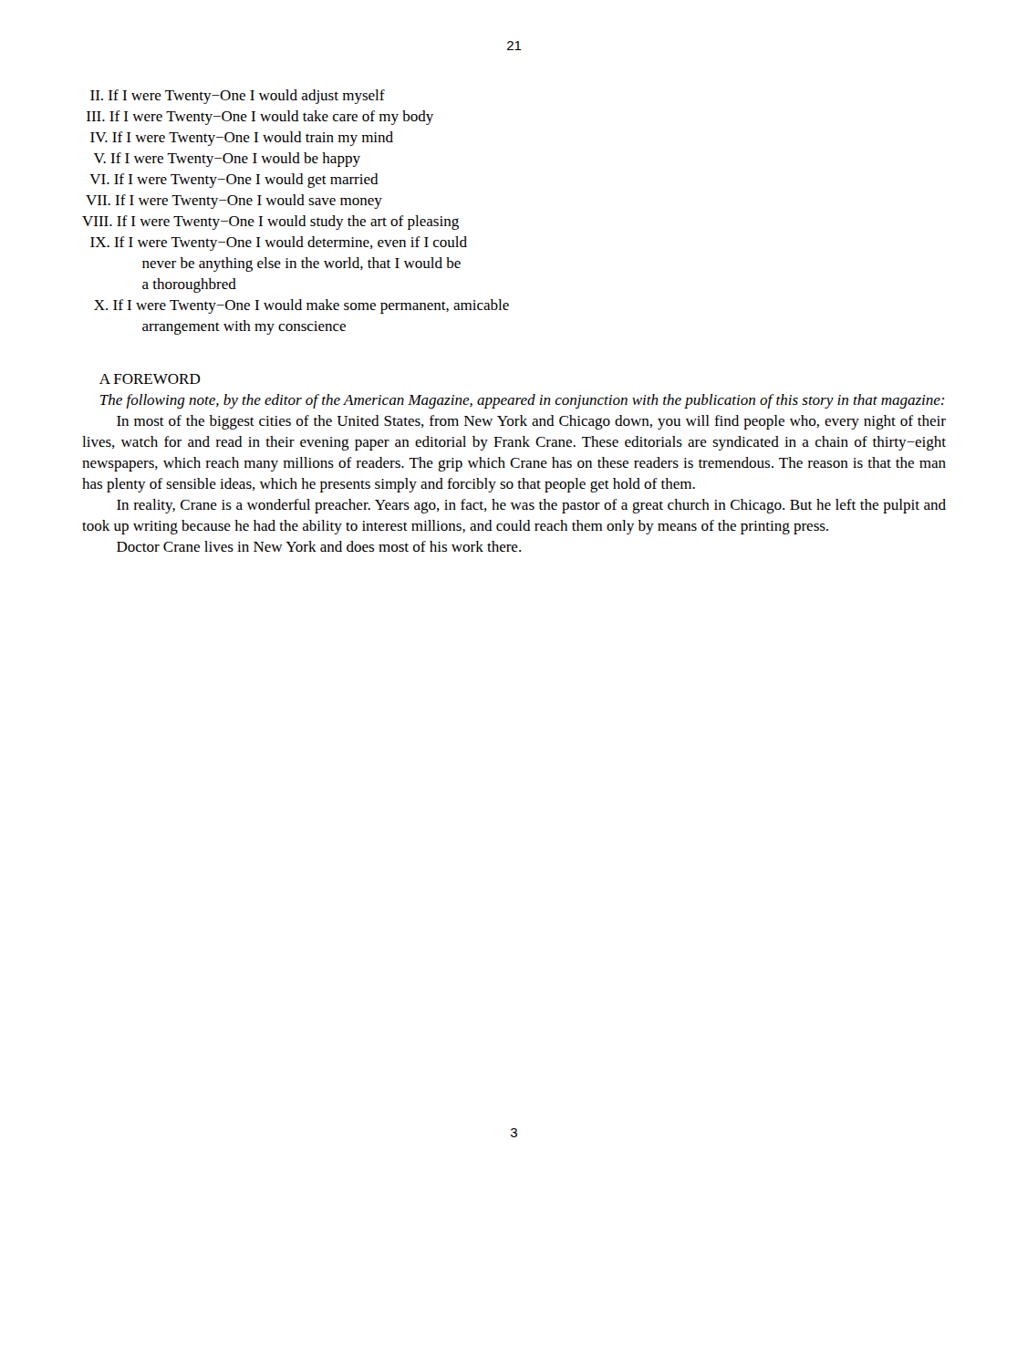21
II. If I were Twenty−One I would adjust myself
III. If I were Twenty−One I would take care of my body
IV. If I were Twenty−One I would train my mind
V. If I were Twenty−One I would be happy
VI. If I were Twenty−One I would get married
VII. If I were Twenty−One I would save money
VIII. If I were Twenty−One I would study the art of pleasing
IX. If I were Twenty−One I would determine, even if I could never be anything else in the world, that I would be a thoroughbred
X. If I were Twenty−One I would make some permanent, amicable arrangement with my conscience
A FOREWORD
The following note, by the editor of the American Magazine, appeared in conjunction with the publication of this story in that magazine:
In most of the biggest cities of the United States, from New York and Chicago down, you will find people who, every night of their lives, watch for and read in their evening paper an editorial by Frank Crane. These editorials are syndicated in a chain of thirty−eight newspapers, which reach many millions of readers. The grip which Crane has on these readers is tremendous. The reason is that the man has plenty of sensible ideas, which he presents simply and forcibly so that people get hold of them.
In reality, Crane is a wonderful preacher. Years ago, in fact, he was the pastor of a great church in Chicago. But he left the pulpit and took up writing because he had the ability to interest millions, and could reach them only by means of the printing press.
Doctor Crane lives in New York and does most of his work there.
3